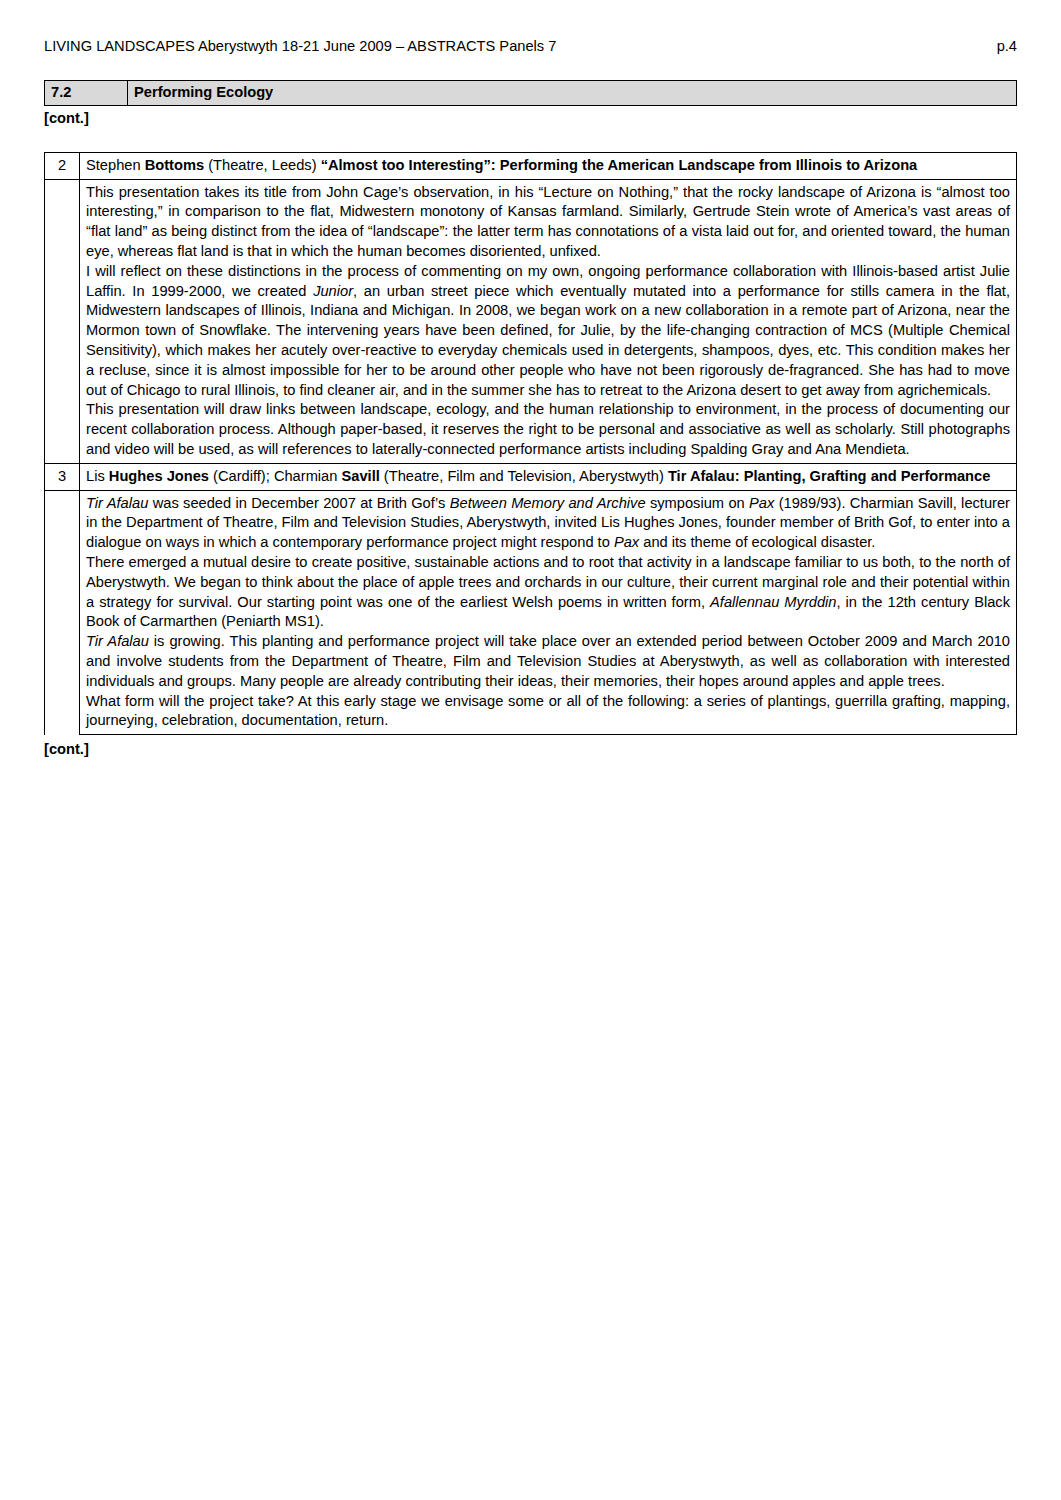LIVING LANDSCAPES Aberystwyth 18-21 June 2009 – ABSTRACTS Panels 7
p.4
| 7.2 | Performing Ecology |
[cont.]
| 2 | Stephen Bottoms (Theatre, Leeds) “Almost too Interesting”: Performing the American Landscape from Illinois to Arizona |
| | This presentation takes its title from John Cage’s observation, in his “Lecture on Nothing,” that the rocky landscape of Arizona is “almost too interesting,” in comparison to the flat, Midwestern monotony of Kansas farmland. Similarly, Gertrude Stein wrote of America’s vast areas of “flat land” as being distinct from the idea of “landscape”: the latter term has connotations of a vista laid out for, and oriented toward, the human eye, whereas flat land is that in which the human becomes disoriented, unfixed. I will reflect on these distinctions in the process of commenting on my own, ongoing performance collaboration with Illinois-based artist Julie Laffin. In 1999-2000, we created Junior , an urban street piece which eventually mutated into a performance for stills camera in the flat, Midwestern landscapes of Illinois, Indiana and Michigan. In 2008, we began work on a new collaboration in a remote part of Arizona, near the Mormon town of Snowflake. The intervening years have been defined, for Julie, by the life-changing contraction of MCS (Multiple Chemical Sensitivity), which makes her acutely over-reactive to everyday chemicals used in detergents, shampoos, dyes, etc. This condition makes her a recluse, since it is almost impossible for her to be around other people who have not been rigorously de-fragranced. She has had to move out of Chicago to rural Illinois, to find cleaner air, and in the summer she has to retreat to the Arizona desert to get away from agrichemicals. This presentation will draw links between landscape, ecology, and the human relationship to environment, in the process of documenting our recent collaboration process. Although paper-based, it reserves the right to be personal and associative as well as scholarly. Still photographs and video will be used, as will references to laterally-connected performance artists including Spalding Gray and Ana Mendieta. |
| 3 | Lis Hughes Jones (Cardiff); Charmian Savill (Theatre, Film and Television, Aberystwyth) Tir Afalau: Planting, Grafting and Performance |
| | Tir Afalau was seeded in December 2007 at Brith Gof’s Between Memory and Archive symposium on Pax (1989/93). Charmian Savill, lecturer in the Department of Theatre, Film and Television Studies, Aberystwyth, invited Lis Hughes Jones, founder member of Brith Gof, to enter into a dialogue on ways in which a contemporary performance project might respond to Pax and its theme of ecological disaster. There emerged a mutual desire to create positive, sustainable actions and to root that activity in a landscape familiar to us both, to the north of Aberystwyth. We began to think about the place of apple trees and orchards in our culture, their current marginal role and their potential within a strategy for survival. Our starting point was one of the earliest Welsh poems in written form, Afallennau Myrddin , in the 12th century Black Book of Carmarthen (Peniarth MS1). Tir Afalau is growing. This planting and performance project will take place over an extended period between October 2009 and March 2010 and involve students from the Department of Theatre, Film and Television Studies at Aberystwyth, as well as collaboration with interested individuals and groups. Many people are already contributing their ideas, their memories, their hopes around apples and apple trees. What form will the project take? At this early stage we envisage some or all of the following: a series of plantings, guerrilla grafting, mapping, journeying, celebration, documentation, return. |
[cont.]